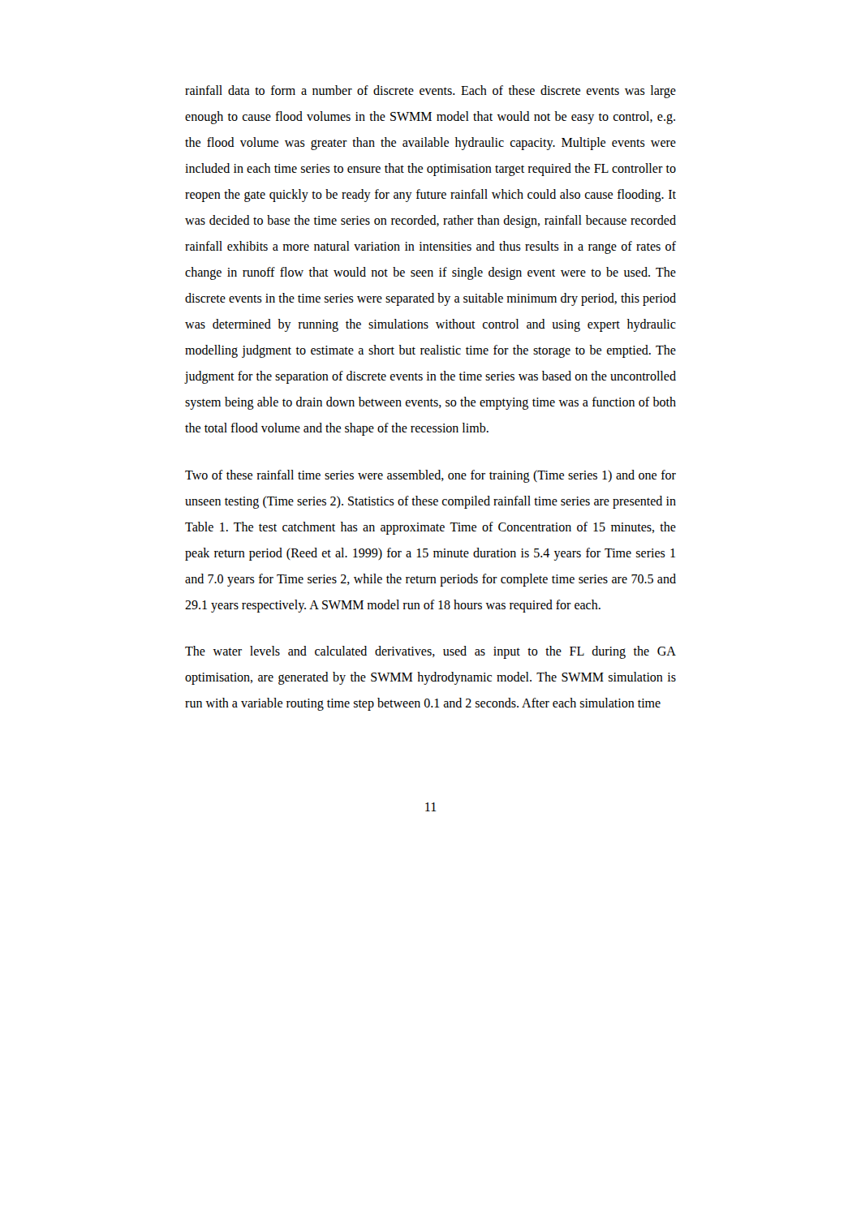rainfall data to form a number of discrete events. Each of these discrete events was large enough to cause flood volumes in the SWMM model that would not be easy to control, e.g. the flood volume was greater than the available hydraulic capacity. Multiple events were included in each time series to ensure that the optimisation target required the FL controller to reopen the gate quickly to be ready for any future rainfall which could also cause flooding. It was decided to base the time series on recorded, rather than design, rainfall because recorded rainfall exhibits a more natural variation in intensities and thus results in a range of rates of change in runoff flow that would not be seen if single design event were to be used. The discrete events in the time series were separated by a suitable minimum dry period, this period was determined by running the simulations without control and using expert hydraulic modelling judgment to estimate a short but realistic time for the storage to be emptied. The judgment for the separation of discrete events in the time series was based on the uncontrolled system being able to drain down between events, so the emptying time was a function of both the total flood volume and the shape of the recession limb.
Two of these rainfall time series were assembled, one for training (Time series 1) and one for unseen testing (Time series 2). Statistics of these compiled rainfall time series are presented in Table 1. The test catchment has an approximate Time of Concentration of 15 minutes, the peak return period (Reed et al. 1999) for a 15 minute duration is 5.4 years for Time series 1 and 7.0 years for Time series 2, while the return periods for complete time series are 70.5 and 29.1 years respectively. A SWMM model run of 18 hours was required for each.
The water levels and calculated derivatives, used as input to the FL during the GA optimisation, are generated by the SWMM hydrodynamic model. The SWMM simulation is run with a variable routing time step between 0.1 and 2 seconds. After each simulation time
11